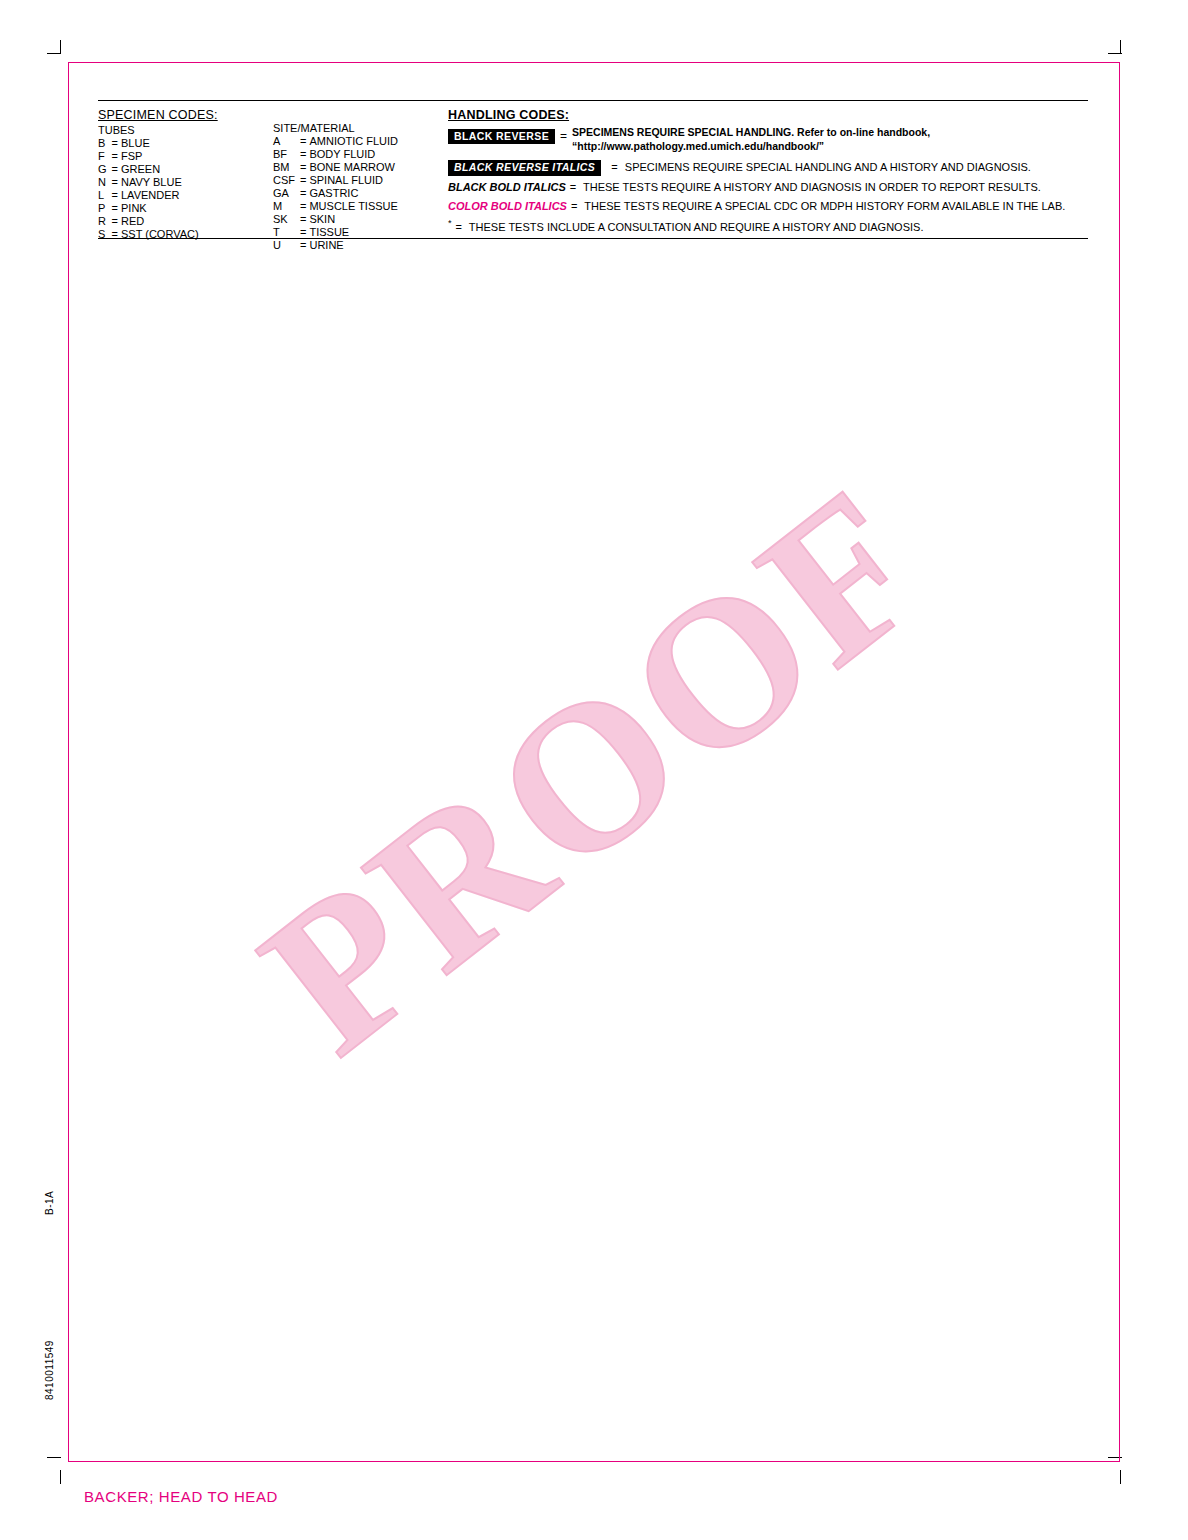SPECIMEN CODES:
TUBES
| B | = | BLUE |
| F | = | FSP |
| G | = | GREEN |
| N | = | NAVY BLUE |
| L | = | LAVENDER |
| P | = | PINK |
| R | = | RED |
| S | = | SST (CORVAC) |
SITE/MATERIAL
| A | = | AMNIOTIC FLUID |
| BF | = | BODY FLUID |
| BM | = | BONE MARROW |
| CSF | = | SPINAL FLUID |
| GA | = | GASTRIC |
| M | = | MUSCLE TISSUE |
| SK | = | SKIN |
| T | = | TISSUE |
| U | = | URINE |
HANDLING CODES:
BLACK REVERSE
=
SPECIMENS REQUIRE SPECIAL HANDLING. Refer to on-line handbook,
“http://www.pathology.med.umich.edu/handbook/”
BLACK REVERSE ITALICS = SPECIMENS REQUIRE SPECIAL HANDLING AND A HISTORY AND DIAGNOSIS.
BLACK BOLD ITALICS= THESE TESTS REQUIRE A HISTORY AND DIAGNOSIS IN ORDER TO REPORT RESULTS.
COLOR BOLD ITALICS= THESE TESTS REQUIRE A SPECIAL CDC OR MDPH HISTORY FORM AVAILABLE IN THE LAB.
*= THESE TESTS INCLUDE A CONSULTATION AND REQUIRE A HISTORY AND DIAGNOSIS.
PROOF
B-1A
8410011549
BACKER; HEAD TO HEAD